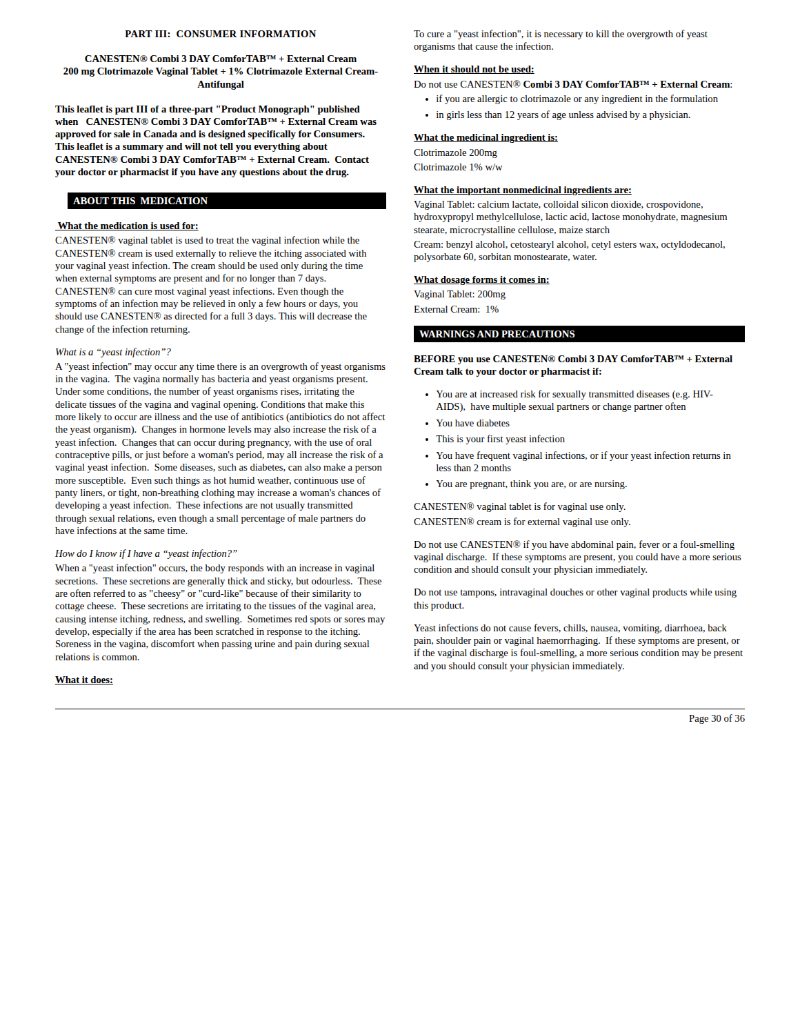PART III: CONSUMER INFORMATION
CANESTEN® Combi 3 DAY ComforTAB™ + External Cream
200 mg Clotrimazole Vaginal Tablet + 1% Clotrimazole External Cream- Antifungal
This leaflet is part III of a three-part "Product Monograph" published when CANESTEN® Combi 3 DAY ComforTAB™ + External Cream was approved for sale in Canada and is designed specifically for Consumers. This leaflet is a summary and will not tell you everything about CANESTEN® Combi 3 DAY ComforTAB™ + External Cream. Contact your doctor or pharmacist if you have any questions about the drug.
ABOUT THIS MEDICATION
What the medication is used for:
CANESTEN® vaginal tablet is used to treat the vaginal infection while the CANESTEN® cream is used externally to relieve the itching associated with your vaginal yeast infection. The cream should be used only during the time when external symptoms are present and for no longer than 7 days. CANESTEN® can cure most vaginal yeast infections. Even though the symptoms of an infection may be relieved in only a few hours or days, you should use CANESTEN® as directed for a full 3 days. This will decrease the change of the infection returning.
What is a “yeast infection”?
A "yeast infection" may occur any time there is an overgrowth of yeast organisms in the vagina. The vagina normally has bacteria and yeast organisms present. Under some conditions, the number of yeast organisms rises, irritating the delicate tissues of the vagina and vaginal opening. Conditions that make this more likely to occur are illness and the use of antibiotics (antibiotics do not affect the yeast organism). Changes in hormone levels may also increase the risk of a yeast infection. Changes that can occur during pregnancy, with the use of oral contraceptive pills, or just before a woman's period, may all increase the risk of a vaginal yeast infection. Some diseases, such as diabetes, can also make a person more susceptible. Even such things as hot humid weather, continuous use of panty liners, or tight, non-breathing clothing may increase a woman's chances of developing a yeast infection. These infections are not usually transmitted through sexual relations, even though a small percentage of male partners do have infections at the same time.
How do I know if I have a “yeast infection?”
When a "yeast infection" occurs, the body responds with an increase in vaginal secretions. These secretions are generally thick and sticky, but odourless. These are often referred to as "cheesy" or "curd-like" because of their similarity to cottage cheese. These secretions are irritating to the tissues of the vaginal area, causing intense itching, redness, and swelling. Sometimes red spots or sores may develop, especially if the area has been scratched in response to the itching. Soreness in the vagina, discomfort when passing urine and pain during sexual relations is common.
What it does:
To cure a "yeast infection", it is necessary to kill the overgrowth of yeast organisms that cause the infection.
When it should not be used:
Do not use CANESTEN® Combi 3 DAY ComforTAB™ + External Cream:
if you are allergic to clotrimazole or any ingredient in the formulation
in girls less than 12 years of age unless advised by a physician.
What the medicinal ingredient is:
Clotrimazole 200mg
Clotrimazole 1% w/w
What the important nonmedicinal ingredients are:
Vaginal Tablet: calcium lactate, colloidal silicon dioxide, crospovidone, hydroxypropyl methylcellulose, lactic acid, lactose monohydrate, magnesium stearate, microcrystalline cellulose, maize starch
Cream: benzyl alcohol, cetostearyl alcohol, cetyl esters wax, octyldodecanol, polysorbate 60, sorbitan monostearate, water.
What dosage forms it comes in:
Vaginal Tablet: 200mg
External Cream: 1%
WARNINGS AND PRECAUTIONS
BEFORE you use CANESTEN® Combi 3 DAY ComforTAB™ + External Cream talk to your doctor or pharmacist if:
You are at increased risk for sexually transmitted diseases (e.g. HIV-AIDS), have multiple sexual partners or change partner often
You have diabetes
This is your first yeast infection
You have frequent vaginal infections, or if your yeast infection returns in less than 2 months
You are pregnant, think you are, or are nursing.
CANESTEN® vaginal tablet is for vaginal use only.
CANESTEN® cream is for external vaginal use only.
Do not use CANESTEN® if you have abdominal pain, fever or a foul-smelling vaginal discharge. If these symptoms are present, you could have a more serious condition and should consult your physician immediately.
Do not use tampons, intravaginal douches or other vaginal products while using this product.
Yeast infections do not cause fevers, chills, nausea, vomiting, diarrhoea, back pain, shoulder pain or vaginal haemorrhaging. If these symptoms are present, or if the vaginal discharge is foul-smelling, a more serious condition may be present and you should consult your physician immediately.
Page 30 of 36